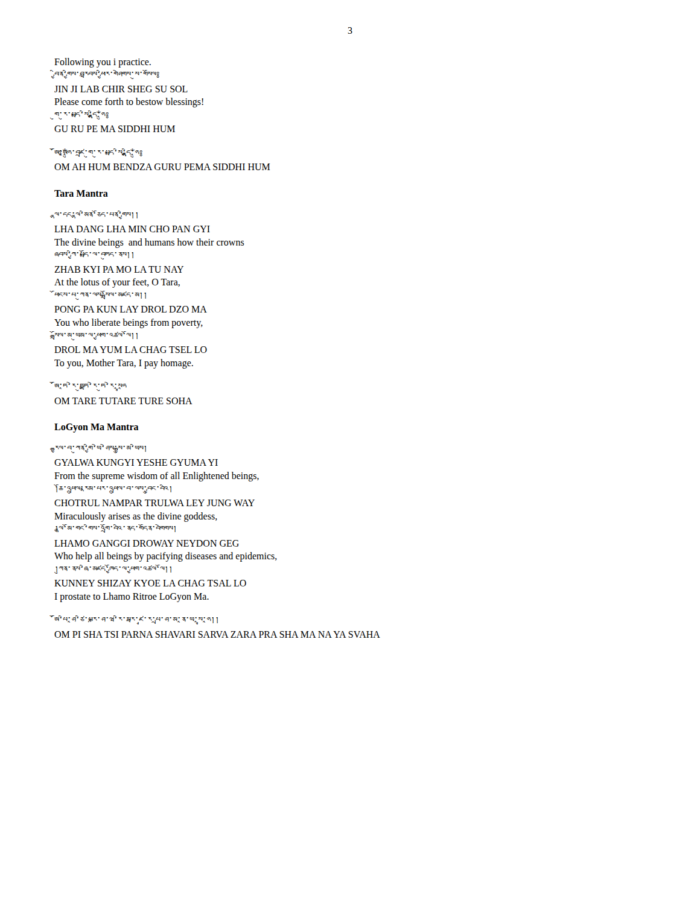3
Following you i practice.
བྱིན་གྱིས་བརླབས་ཕྱིར་གཤེགས་སུ་གསོལ༔
JIN JI LAB CHIR SHEG SU SOL
Please come forth to bestow blessings!
གུ་རུ་པདྨ་སི་དྡྷི་ཧཱུྃ༔
GU RU PE MA SIDDHI HUM
ཨོཾ་ཨཱཿཧཱུྃ་བཛྲ་གུ་རུ་པདྨ་སི་དྡྷི་ཧཱུྃ༔
OM AH HUM BENDZA GURU PEMA SIDDHI HUM
Tara Mantra
ལྷ་དང་ལྷ་མིན་ཅོད་པན་གྱིས།།
LHA DANG LHA MIN CHO PAN GYI
The divine beings and humans how their crowns
ཞབས་ཀྱི་པདྨོ་ལ་བཏུད་ནས།།
ZHAB KYI PA MO LA TU NAY
At the lotus of your feet, O Tara,
ཕོངས་པ་ཀུན་ལས་སྒྲོལ་མཛད་མ།།
PONG PA KUN LAY DROL DZO MA
You who liberate beings from poverty,
སྒྲོལ་མ་ཡུམ་ལ་ཕྱག་འཚལ་ལོ།།
DROL MA YUM LA CHAG TSEL LO
To you, Mother Tara, I pay homage.
ཨོཾ་ཏཱ་རེ་ཏུཏྟཱ་རེ་ཏུ་རེ་སྭཱཧཱ
OM TARE TUTARE TURE SOHA
LoGyon Ma Mantra
རྒྱལ་བ་ཀུན་གྱི་ཡེ་ཤེས་སྒྱུ་མ་ཡིས།
GYALWA KUNGYI YESHE GYUMA YI
From the supreme wisdom of all Enlightened beings,
།ཆོ་འཕྲུལ་རྣམ་པར་འཕྲུལ་བ་ལས་བྱུང་བའི།
CHOTRUL NAMPAR TRULWA LEY JUNG WAY
Miraculously arises as the divine goddess,
།ལྷ་མོ་གང་གིས་འགྲོ་བའི་ནད་གདོན་བགེགས།
LHAMO GANGGI DROWAY NEYDON GEG
Who help all beings by pacifying diseases and epidemics,
།ཀུན་ནས་ཞི་མཛད་ཁྱོད་ལ་ཕྱག་འཚལ་ལོ།།
KUNNEY SHIZAY KYOE LA CHAG TSAL LO
I prostate to Lhamo Ritroe LoGyon Ma.
ཨོཾ་པི་ཤཱ་ཙི་པརྞ་ཤ་ཝ་རི་སརྦ་ཛྭ་ར་པྲ་ཤ་མ་ནཱ་ཡ་སྭཱ་ཧཱ།།
OM PI SHA TSI PARNA SHAVARI SARVA ZARA PRA SHA MA NA YA SVAHA